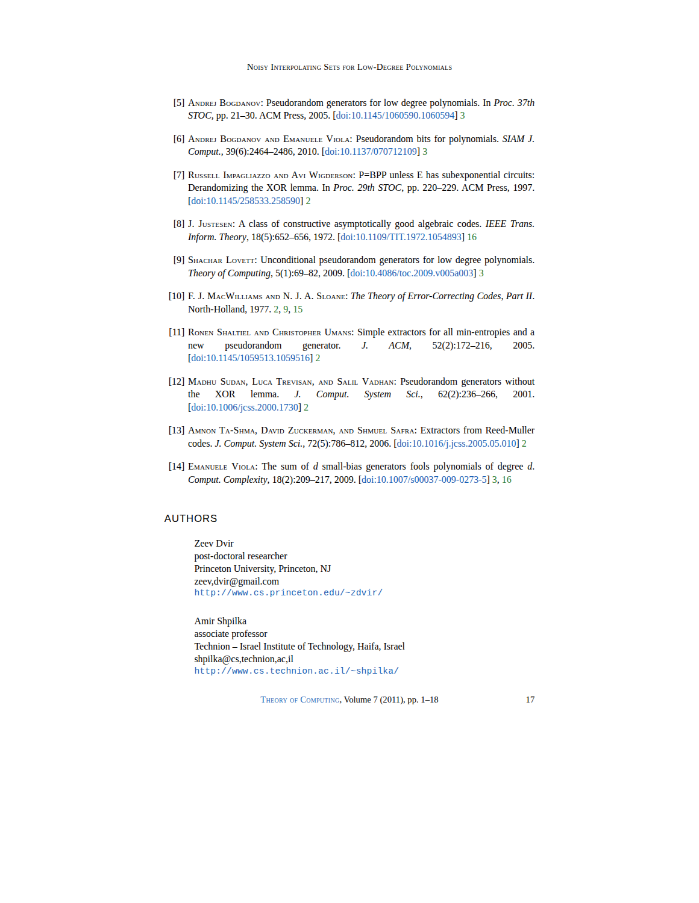Noisy Interpolating Sets for Low-Degree Polynomials
[5] Andrej Bogdanov: Pseudorandom generators for low degree polynomials. In Proc. 37th STOC, pp. 21–30. ACM Press, 2005. [doi:10.1145/1060590.1060594] 3
[6] Andrej Bogdanov and Emanuele Viola: Pseudorandom bits for polynomials. SIAM J. Comput., 39(6):2464–2486, 2010. [doi:10.1137/070712109] 3
[7] Russell Impagliazzo and Avi Wigderson: P=BPP unless E has subexponential circuits: Derandomizing the XOR lemma. In Proc. 29th STOC, pp. 220–229. ACM Press, 1997. [doi:10.1145/258533.258590] 2
[8] J. Justesen: A class of constructive asymptotically good algebraic codes. IEEE Trans. Inform. Theory, 18(5):652–656, 1972. [doi:10.1109/TIT.1972.1054893] 16
[9] Shachar Lovett: Unconditional pseudorandom generators for low degree polynomials. Theory of Computing, 5(1):69–82, 2009. [doi:10.4086/toc.2009.v005a003] 3
[10] F. J. MacWilliams and N. J. A. Sloane: The Theory of Error-Correcting Codes, Part II. North-Holland, 1977. 2, 9, 15
[11] Ronen Shaltiel and Christopher Umans: Simple extractors for all min-entropies and a new pseudorandom generator. J. ACM, 52(2):172–216, 2005. [doi:10.1145/1059513.1059516] 2
[12] Madhu Sudan, Luca Trevisan, and Salil Vadhan: Pseudorandom generators without the XOR lemma. J. Comput. System Sci., 62(2):236–266, 2001. [doi:10.1006/jcss.2000.1730] 2
[13] Amnon Ta-Shma, David Zuckerman, and Shmuel Safra: Extractors from Reed-Muller codes. J. Comput. System Sci., 72(5):786–812, 2006. [doi:10.1016/j.jcss.2005.05.010] 2
[14] Emanuele Viola: The sum of d small-bias generators fools polynomials of degree d. Comput. Complexity, 18(2):209–217, 2009. [doi:10.1007/s00037-009-0273-5] 3, 16
AUTHORS
Zeev Dvir
post-doctoral researcher
Princeton University, Princeton, NJ
zeev,dvir@gmail.com
http://www.cs.princeton.edu/~zdvir/
Amir Shpilka
associate professor
Technion – Israel Institute of Technology, Haifa, Israel
shpilka@cs,technion,ac,il
http://www.cs.technion.ac.il/~shpilka/
Theory of Computing, Volume 7 (2011), pp. 1–18
17